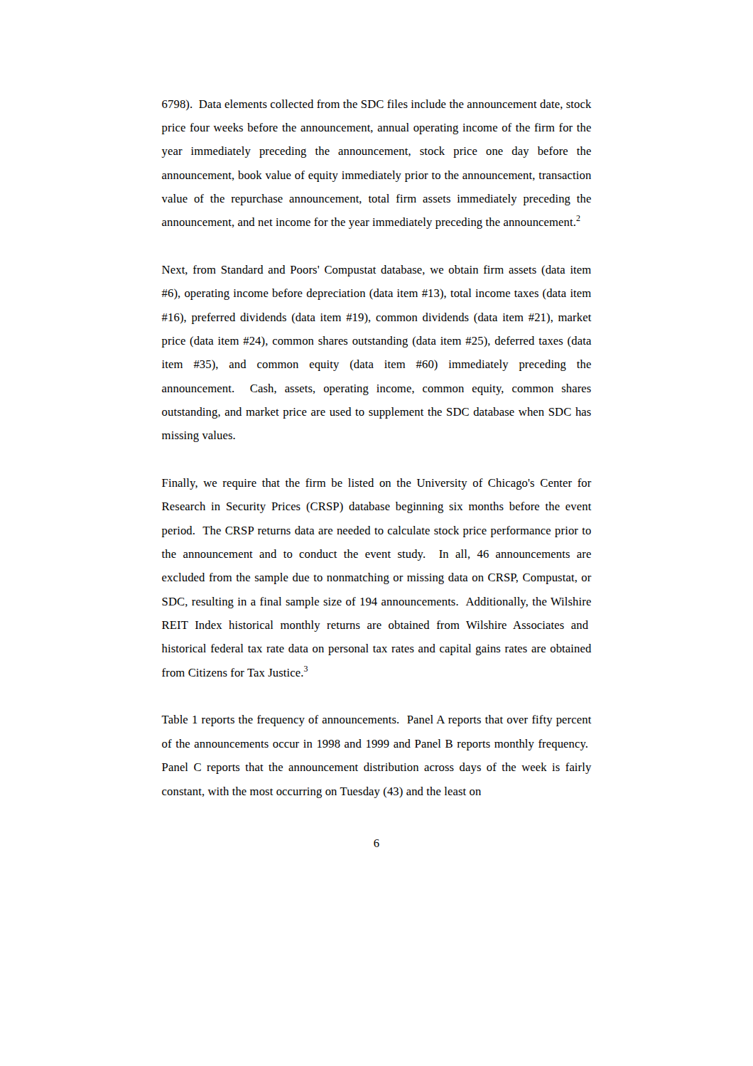6798). Data elements collected from the SDC files include the announcement date, stock price four weeks before the announcement, annual operating income of the firm for the year immediately preceding the announcement, stock price one day before the announcement, book value of equity immediately prior to the announcement, transaction value of the repurchase announcement, total firm assets immediately preceding the announcement, and net income for the year immediately preceding the announcement.2
Next, from Standard and Poors' Compustat database, we obtain firm assets (data item #6), operating income before depreciation (data item #13), total income taxes (data item #16), preferred dividends (data item #19), common dividends (data item #21), market price (data item #24), common shares outstanding (data item #25), deferred taxes (data item #35), and common equity (data item #60) immediately preceding the announcement. Cash, assets, operating income, common equity, common shares outstanding, and market price are used to supplement the SDC database when SDC has missing values.
Finally, we require that the firm be listed on the University of Chicago's Center for Research in Security Prices (CRSP) database beginning six months before the event period. The CRSP returns data are needed to calculate stock price performance prior to the announcement and to conduct the event study. In all, 46 announcements are excluded from the sample due to nonmatching or missing data on CRSP, Compustat, or SDC, resulting in a final sample size of 194 announcements. Additionally, the Wilshire REIT Index historical monthly returns are obtained from Wilshire Associates and historical federal tax rate data on personal tax rates and capital gains rates are obtained from Citizens for Tax Justice.3
Table 1 reports the frequency of announcements. Panel A reports that over fifty percent of the announcements occur in 1998 and 1999 and Panel B reports monthly frequency. Panel C reports that the announcement distribution across days of the week is fairly constant, with the most occurring on Tuesday (43) and the least on
6